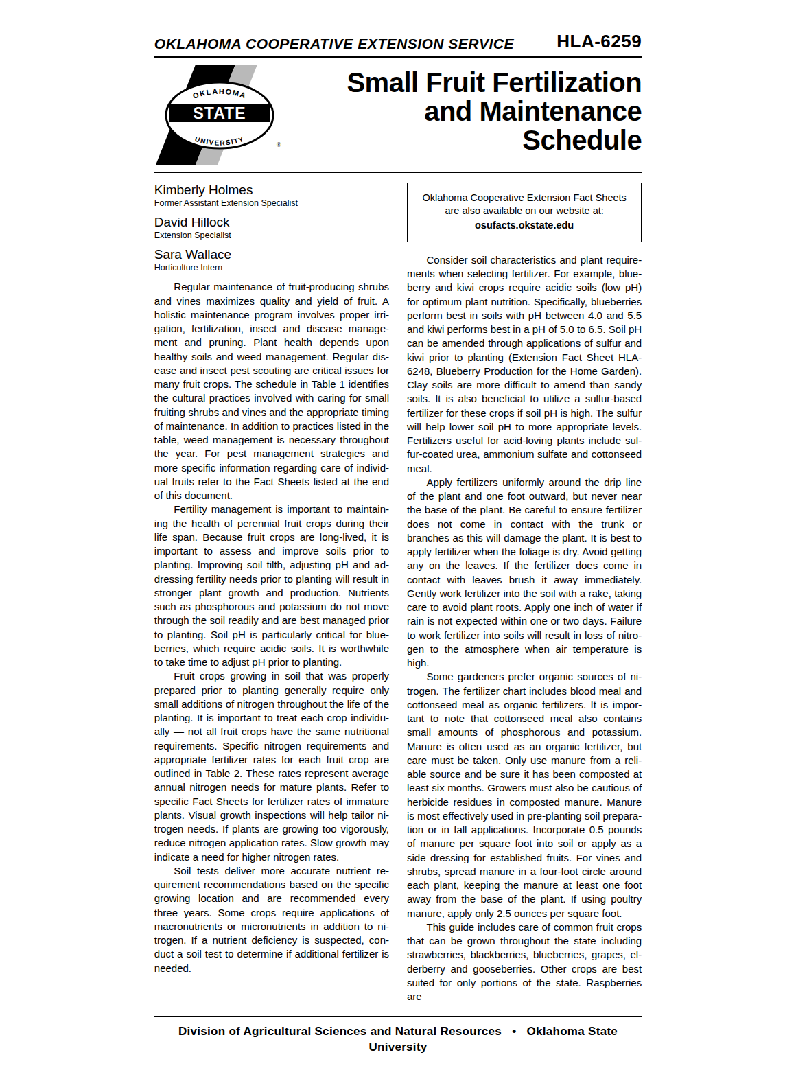Oklahoma Cooperative Extension Service
HLA-6259
OKLAHOMA STATE UNIVERSITY ®
Small Fruit Fertilization
and Maintenance Schedule
Kimberly Holmes
Former Assistant Extension Specialist
David Hillock
Extension Specialist
Sara Wallace
Horticulture Intern
Regular maintenance of fruit-producing shrubs and vines maximizes quality and yield of fruit. A holistic maintenance program involves proper irrigation, fertilization, insect and disease management and pruning. Plant health depends upon healthy soils and weed management. Regular disease and insect pest scouting are critical issues for many fruit crops. The schedule in Table 1 identifies the cultural practices involved with caring for small fruiting shrubs and vines and the appropriate timing of maintenance. In addition to practices listed in the table, weed management is necessary throughout the year. For pest management strategies and more specific information regarding care of individual fruits refer to the Fact Sheets listed at the end of this document.
Fertility management is important to maintaining the health of perennial fruit crops during their life span. Because fruit crops are long-lived, it is important to assess and improve soils prior to planting. Improving soil tilth, adjusting pH and addressing fertility needs prior to planting will result in stronger plant growth and production. Nutrients such as phosphorous and potassium do not move through the soil readily and are best managed prior to planting. Soil pH is particularly critical for blueberries, which require acidic soils. It is worthwhile to take time to adjust pH prior to planting.
Fruit crops growing in soil that was properly prepared prior to planting generally require only small additions of nitrogen throughout the life of the planting. It is important to treat each crop individually — not all fruit crops have the same nutritional requirements. Specific nitrogen requirements and appropriate fertilizer rates for each fruit crop are outlined in Table 2. These rates represent average annual nitrogen needs for mature plants. Refer to specific Fact Sheets for fertilizer rates of immature plants. Visual growth inspections will help tailor nitrogen needs. If plants are growing too vigorously, reduce nitrogen application rates. Slow growth may indicate a need for higher nitrogen rates.
Soil tests deliver more accurate nutrient requirement recommendations based on the specific growing location and are recommended every three years. Some crops require applications of macronutrients or micronutrients in addition to nitrogen. If a nutrient deficiency is suspected, conduct a soil test to determine if additional fertilizer is needed.
Oklahoma Cooperative Extension Fact Sheets
are also available on our website at: osufacts.okstate.edu
Consider soil characteristics and plant requirements when selecting fertilizer. For example, blueberry and kiwi crops require acidic soils (low pH) for optimum plant nutrition. Specifically, blueberries perform best in soils with pH between 4.0 and 5.5 and kiwi performs best in a pH of 5.0 to 6.5. Soil pH can be amended through applications of sulfur and kiwi prior to planting (Extension Fact Sheet HLA-6248, Blueberry Production for the Home Garden). Clay soils are more difficult to amend than sandy soils. It is also beneficial to utilize a sulfur-based fertilizer for these crops if soil pH is high. The sulfur will help lower soil pH to more appropriate levels. Fertilizers useful for acid-loving plants include sulfur-coated urea, ammonium sulfate and cottonseed meal.
Apply fertilizers uniformly around the drip line of the plant and one foot outward, but never near the base of the plant. Be careful to ensure fertilizer does not come in contact with the trunk or branches as this will damage the plant. It is best to apply fertilizer when the foliage is dry. Avoid getting any on the leaves. If the fertilizer does come in contact with leaves brush it away immediately. Gently work fertilizer into the soil with a rake, taking care to avoid plant roots. Apply one inch of water if rain is not expected within one or two days. Failure to work fertilizer into soils will result in loss of nitrogen to the atmosphere when air temperature is high.
Some gardeners prefer organic sources of nitrogen. The fertilizer chart includes blood meal and cottonseed meal as organic fertilizers. It is important to note that cottonseed meal also contains small amounts of phosphorous and potassium. Manure is often used as an organic fertilizer, but care must be taken. Only use manure from a reliable source and be sure it has been composted at least six months. Growers must also be cautious of herbicide residues in composted manure. Manure is most effectively used in pre-planting soil preparation or in fall applications. Incorporate 0.5 pounds of manure per square foot into soil or apply as a side dressing for established fruits. For vines and shrubs, spread manure in a four-foot circle around each plant, keeping the manure at least one foot away from the base of the plant. If using poultry manure, apply only 2.5 ounces per square foot.
This guide includes care of common fruit crops that can be grown throughout the state including strawberries, blackberries, blueberries, grapes, elderberry and gooseberries. Other crops are best suited for only portions of the state. Raspberries are
Division of Agricultural Sciences and Natural Resources • Oklahoma State University